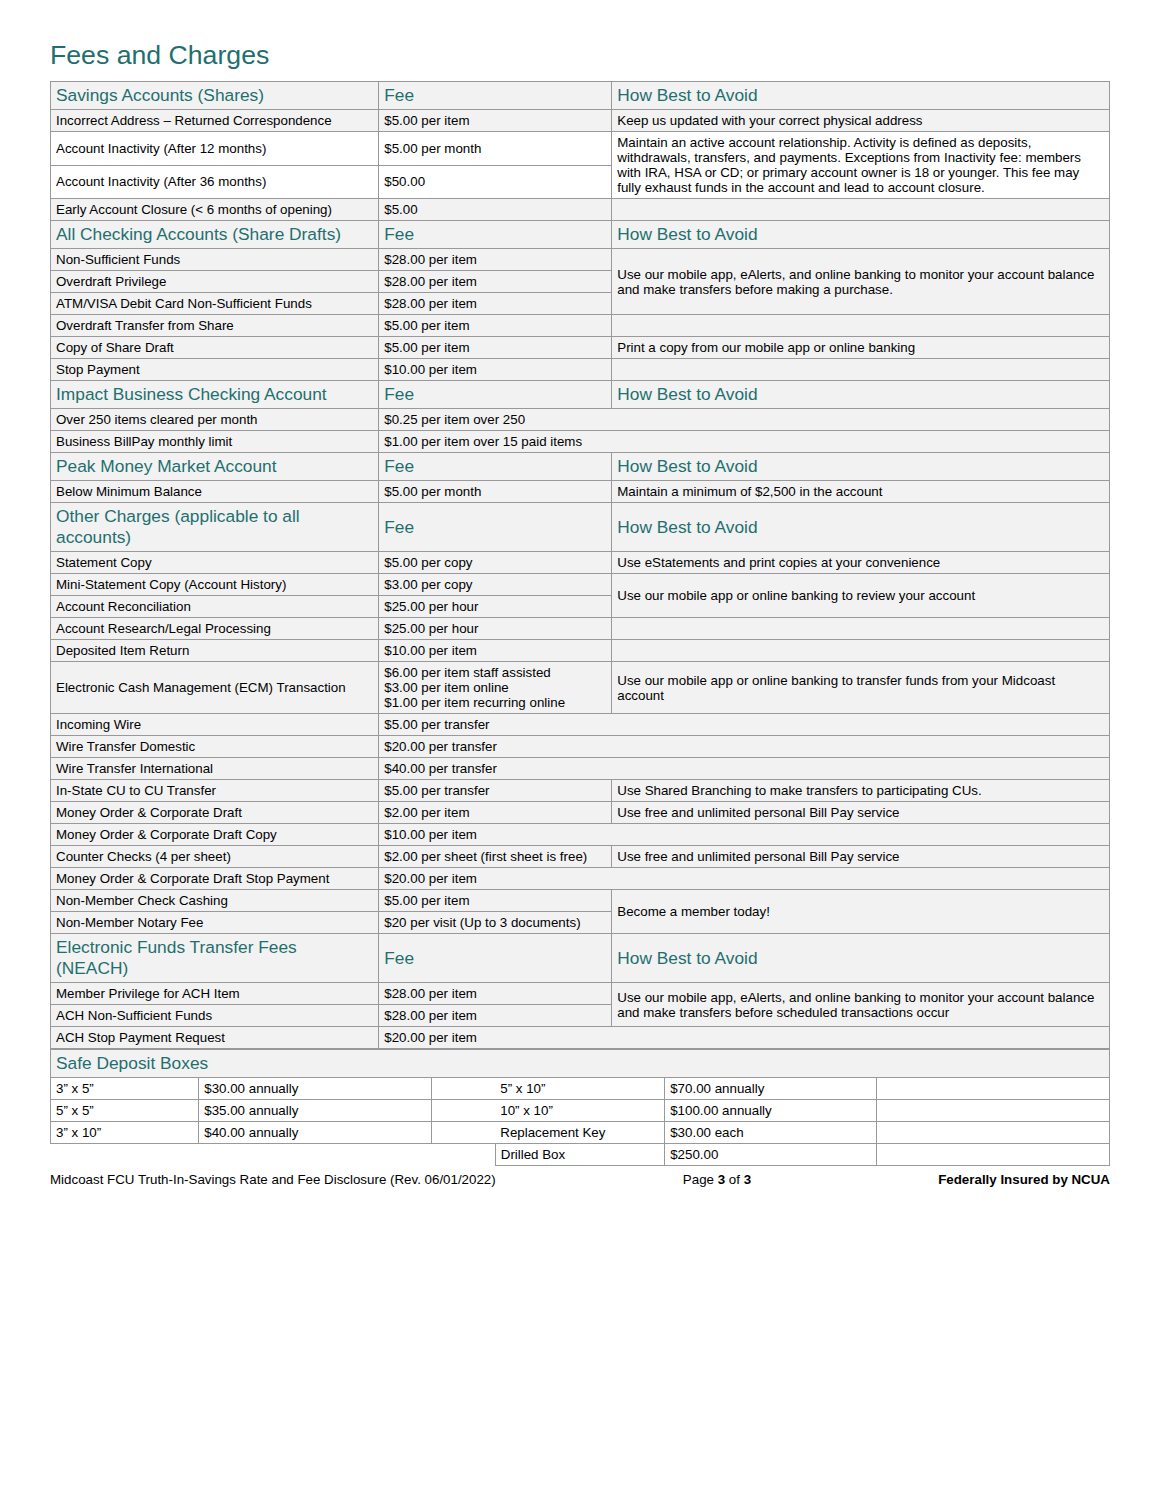Fees and Charges
| Savings Accounts (Shares) | Fee | How Best to Avoid |
| Incorrect Address – Returned Correspondence | $5.00 per item | Keep us updated with your correct physical address |
| Account Inactivity (After 12 months) | $5.00 per month | Maintain an active account relationship. Activity is defined as deposits, withdrawals, transfers, and payments. Exceptions from Inactivity fee: members with IRA, HSA or CD; or primary account owner is 18 or younger. This fee may fully exhaust funds in the account and lead to account closure. |
| Account Inactivity (After 36 months) | $50.00 |
| Early Account Closure (< 6 months of opening) | $5.00 | |
| All Checking Accounts (Share Drafts) | Fee | How Best to Avoid |
| Non-Sufficient Funds | $28.00 per item | Use our mobile app, eAlerts, and online banking to monitor your account balance and make transfers before making a purchase. |
| Overdraft Privilege | $28.00 per item |
| ATM/VISA Debit Card Non-Sufficient Funds | $28.00 per item |
| Overdraft Transfer from Share | $5.00 per item | |
| Copy of Share Draft | $5.00 per item | Print a copy from our mobile app or online banking |
| Stop Payment | $10.00 per item | |
| Impact Business Checking Account | Fee | How Best to Avoid |
| Over 250 items cleared per month | $0.25 per item over 250 |
| Business BillPay monthly limit | $1.00 per item over 15 paid items |
| Peak Money Market Account | Fee | How Best to Avoid |
| Below Minimum Balance | $5.00 per month | Maintain a minimum of $2,500 in the account |
| Other Charges (applicable to all accounts) | Fee | How Best to Avoid |
| Statement Copy | $5.00 per copy | Use eStatements and print copies at your convenience |
| Mini-Statement Copy (Account History) | $3.00 per copy | Use our mobile app or online banking to review your account |
| Account Reconciliation | $25.00 per hour |
| Account Research/Legal Processing | $25.00 per hour | |
| Deposited Item Return | $10.00 per item | |
| Electronic Cash Management (ECM) Transaction | $6.00 per item staff assisted $3.00 per item online $1.00 per item recurring online | Use our mobile app or online banking to transfer funds from your Midcoast account |
| Incoming Wire | $5.00 per transfer |
| Wire Transfer Domestic | $20.00 per transfer |
| Wire Transfer International | $40.00 per transfer |
| In-State CU to CU Transfer | $5.00 per transfer | Use Shared Branching to make transfers to participating CUs. |
| Money Order & Corporate Draft | $2.00 per item | Use free and unlimited personal Bill Pay service |
| Money Order & Corporate Draft Copy | $10.00 per item |
| Counter Checks (4 per sheet) | $2.00 per sheet (first sheet is free) | Use free and unlimited personal Bill Pay service |
| Money Order & Corporate Draft Stop Payment | $20.00 per item |
| Non-Member Check Cashing | $5.00 per item | Become a member today! |
| Non-Member Notary Fee | $20 per visit (Up to 3 documents) |
| Electronic Funds Transfer Fees (NEACH) | Fee | How Best to Avoid |
| Member Privilege for ACH Item | $28.00 per item | Use our mobile app, eAlerts, and online banking to monitor your account balance and make transfers before scheduled transactions occur |
| ACH Non-Sufficient Funds | $28.00 per item |
| ACH Stop Payment Request | $20.00 per item |
| Safe Deposit Boxes |
| 3” x 5” | $30.00 annually | | 5” x 10” | $70.00 annually | |
| 5” x 5” | $35.00 annually | | 10” x 10” | $100.00 annually | |
| 3” x 10” | $40.00 annually | | Replacement Key | $30.00 each | |
| | | | Drilled Box | $250.00 | |
Midcoast FCU Truth-In-Savings Rate and Fee Disclosure (Rev. 06/01/2022) Page 3 of 3 Federally Insured by NCUA